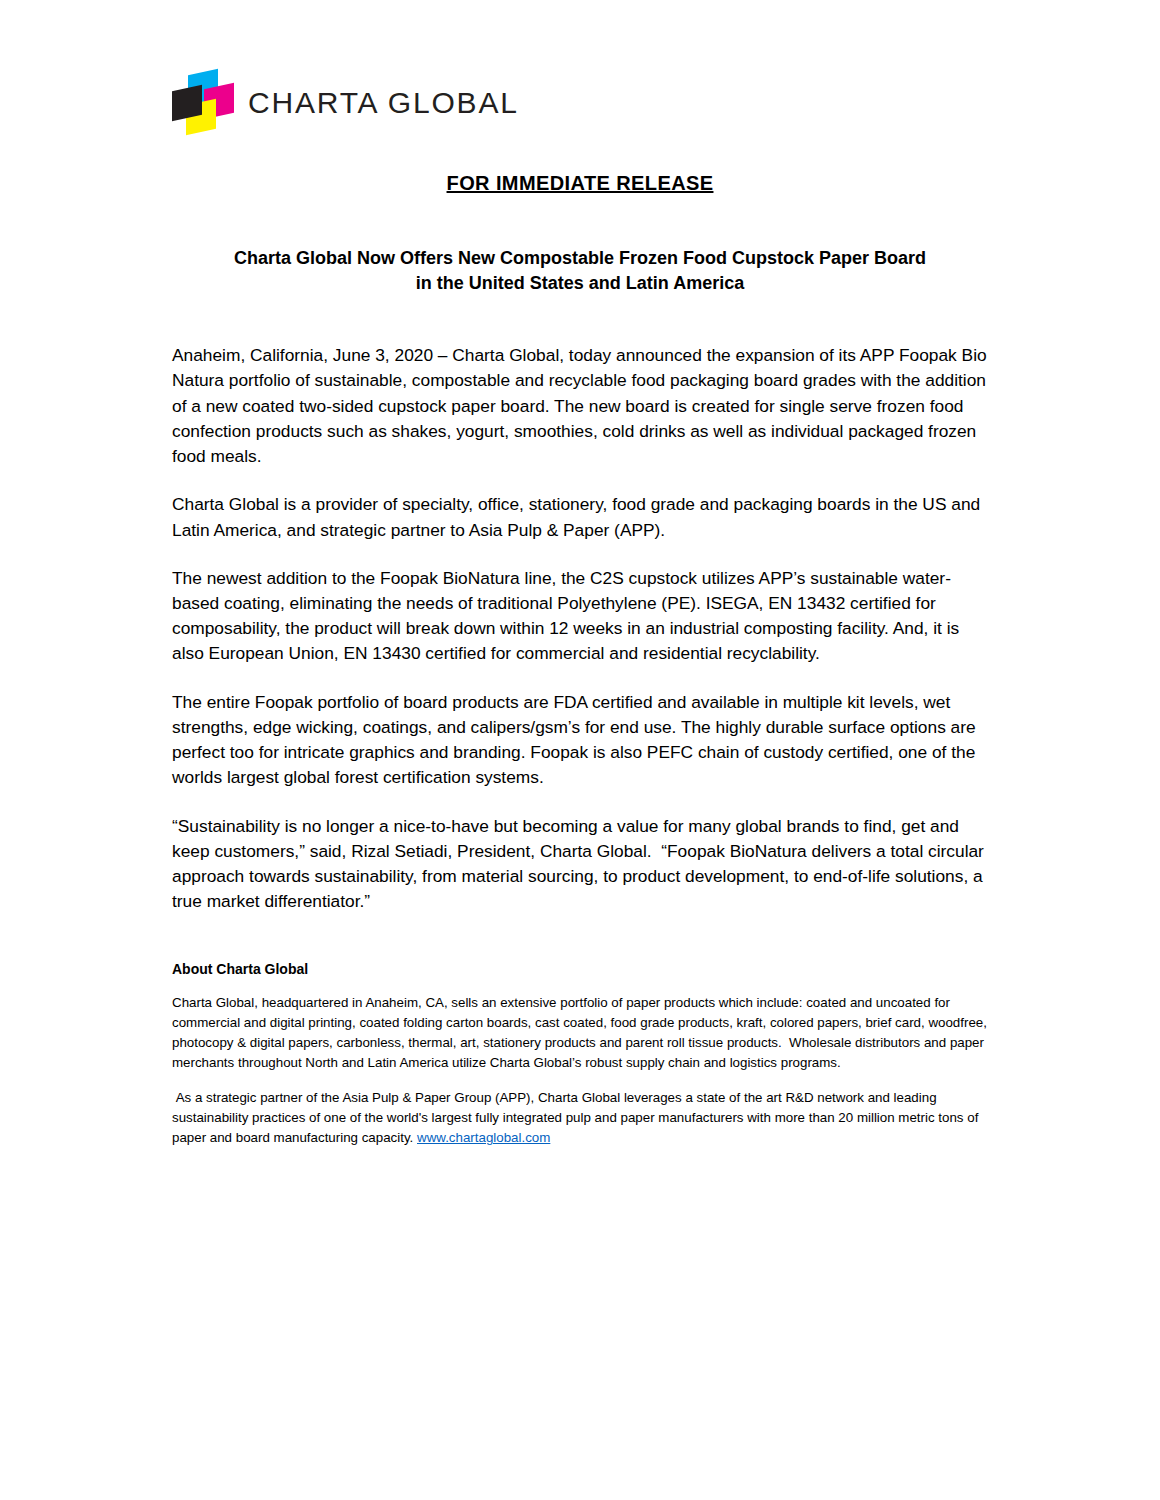CHARTA GLOBAL
FOR IMMEDIATE RELEASE
Charta Global Now Offers New Compostable Frozen Food Cupstock Paper Board
in the United States and Latin America
Anaheim, California, June 3, 2020 – Charta Global, today announced the expansion of its APP Foopak Bio Natura portfolio of sustainable, compostable and recyclable food packaging board grades with the addition of a new coated two-sided cupstock paper board. The new board is created for single serve frozen food confection products such as shakes, yogurt, smoothies, cold drinks as well as individual packaged frozen food meals.
Charta Global is a provider of specialty, office, stationery, food grade and packaging boards in the US and Latin America, and strategic partner to Asia Pulp & Paper (APP).
The newest addition to the Foopak BioNatura line, the C2S cupstock utilizes APP’s sustainable water-based coating, eliminating the needs of traditional Polyethylene (PE). ISEGA, EN 13432 certified for composability, the product will break down within 12 weeks in an industrial composting facility. And, it is also European Union, EN 13430 certified for commercial and residential recyclability.
The entire Foopak portfolio of board products are FDA certified and available in multiple kit levels, wet strengths, edge wicking, coatings, and calipers/gsm’s for end use. The highly durable surface options are perfect too for intricate graphics and branding. Foopak is also PEFC chain of custody certified, one of the worlds largest global forest certification systems.
“Sustainability is no longer a nice-to-have but becoming a value for many global brands to find, get and keep customers,” said, Rizal Setiadi, President, Charta Global. “Foopak BioNatura delivers a total circular approach towards sustainability, from material sourcing, to product development, to end-of-life solutions, a true market differentiator.”
About Charta Global
Charta Global, headquartered in Anaheim, CA, sells an extensive portfolio of paper products which include: coated and uncoated for commercial and digital printing, coated folding carton boards, cast coated, food grade products, kraft, colored papers, brief card, woodfree, photocopy & digital papers, carbonless, thermal, art, stationery products and parent roll tissue products. Wholesale distributors and paper merchants throughout North and Latin America utilize Charta Global’s robust supply chain and logistics programs.
As a strategic partner of the Asia Pulp & Paper Group (APP), Charta Global leverages a state of the art R&D network and leading sustainability practices of one of the world's largest fully integrated pulp and paper manufacturers with more than 20 million metric tons of paper and board manufacturing capacity. www.chartaglobal.com